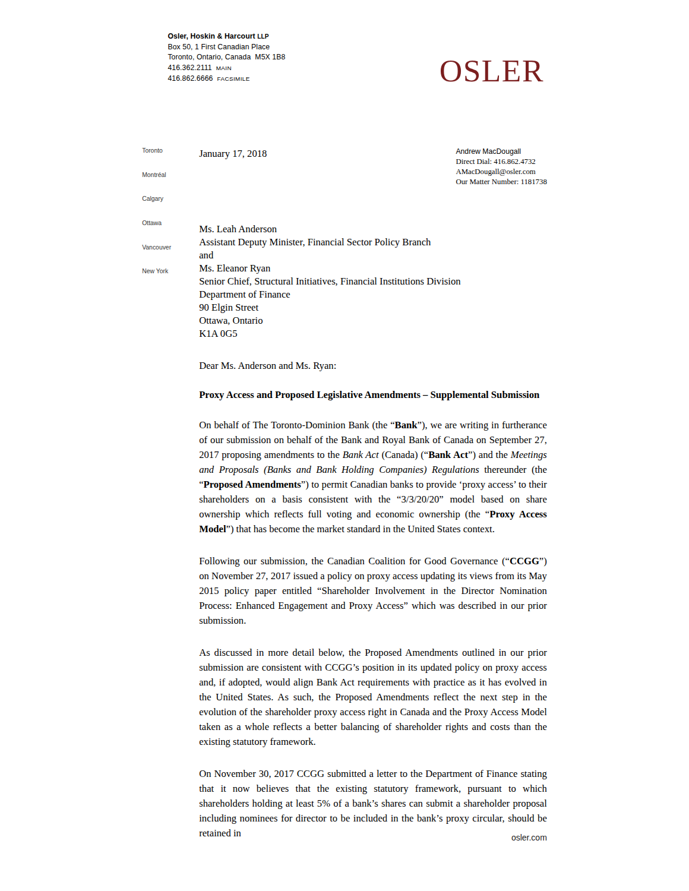Osler, Hoskin & Harcourt LLP
Box 50, 1 First Canadian Place
Toronto, Ontario, Canada M5X 1B8
416.362.2111 MAIN
416.862.6666 FACSIMILE
OSLER
Toronto
Montréal
Calgary
Ottawa
Vancouver
New York
January 17, 2018
Andrew MacDougall
Direct Dial: 416.862.4732
AMacDougall@osler.com
Our Matter Number: 1181738
Ms. Leah Anderson
Assistant Deputy Minister, Financial Sector Policy Branch
and
Ms. Eleanor Ryan
Senior Chief, Structural Initiatives, Financial Institutions Division
Department of Finance
90 Elgin Street
Ottawa, Ontario
K1A 0G5
Dear Ms. Anderson and Ms. Ryan:
Proxy Access and Proposed Legislative Amendments – Supplemental Submission
On behalf of The Toronto-Dominion Bank (the “Bank”), we are writing in furtherance of our submission on behalf of the Bank and Royal Bank of Canada on September 27, 2017 proposing amendments to the Bank Act (Canada) (“Bank Act”) and the Meetings and Proposals (Banks and Bank Holding Companies) Regulations thereunder (the “Proposed Amendments”) to permit Canadian banks to provide ‘proxy access’ to their shareholders on a basis consistent with the “3/3/20/20” model based on share ownership which reflects full voting and economic ownership (the “Proxy Access Model”) that has become the market standard in the United States context.
Following our submission, the Canadian Coalition for Good Governance (“CCGG”) on November 27, 2017 issued a policy on proxy access updating its views from its May 2015 policy paper entitled “Shareholder Involvement in the Director Nomination Process: Enhanced Engagement and Proxy Access” which was described in our prior submission.
As discussed in more detail below, the Proposed Amendments outlined in our prior submission are consistent with CCGG’s position in its updated policy on proxy access and, if adopted, would align Bank Act requirements with practice as it has evolved in the United States. As such, the Proposed Amendments reflect the next step in the evolution of the shareholder proxy access right in Canada and the Proxy Access Model taken as a whole reflects a better balancing of shareholder rights and costs than the existing statutory framework.
On November 30, 2017 CCGG submitted a letter to the Department of Finance stating that it now believes that the existing statutory framework, pursuant to which shareholders holding at least 5% of a bank’s shares can submit a shareholder proposal including nominees for director to be included in the bank’s proxy circular, should be retained in
osler.com